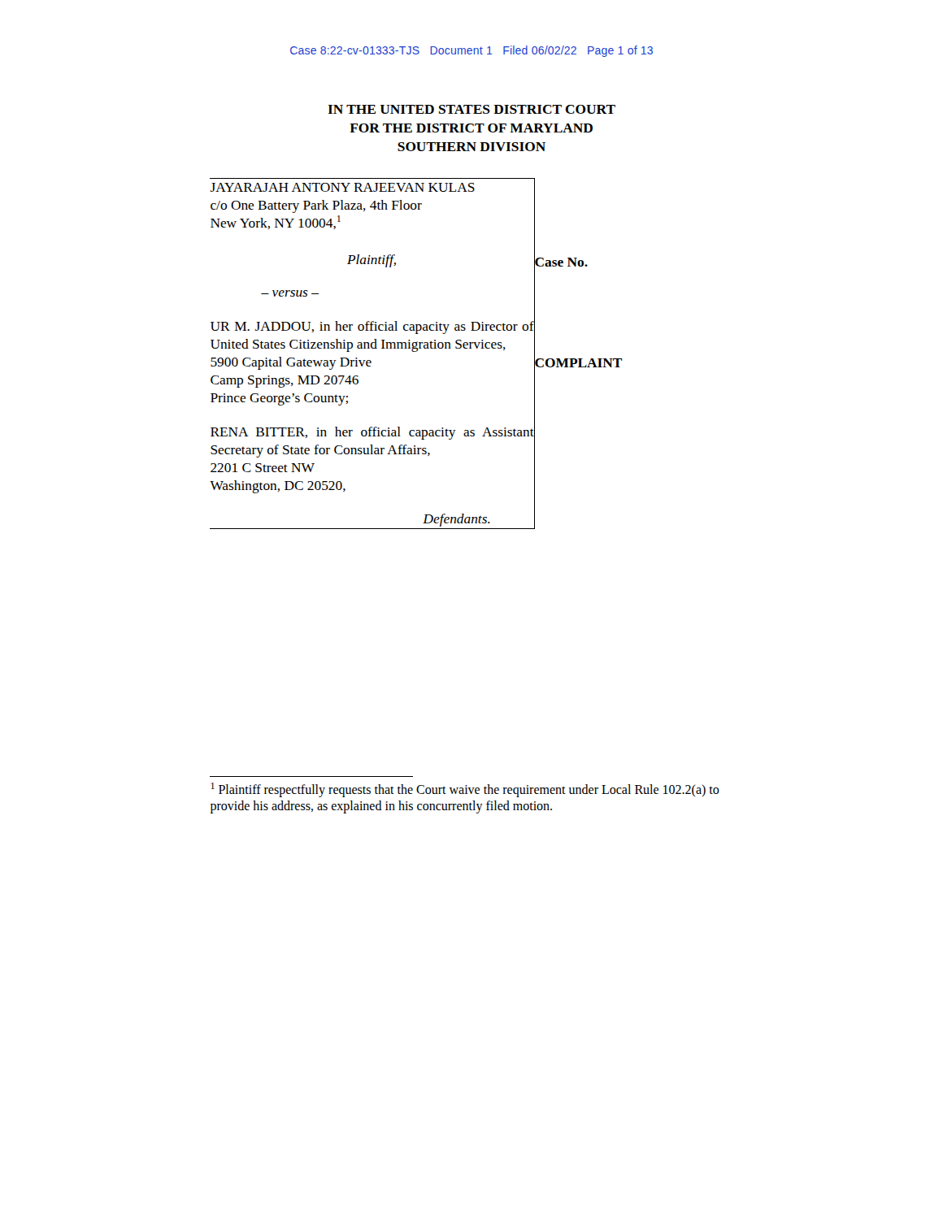Case 8:22-cv-01333-TJS Document 1 Filed 06/02/22 Page 1 of 13
IN THE UNITED STATES DISTRICT COURT
FOR THE DISTRICT OF MARYLAND
SOUTHERN DIVISION
| JAYARAJAH ANTONY RAJEEVAN KULAS c/o One Battery Park Plaza, 4th Floor New York, NY 10004, 1 Plaintiff, – versus – UR M. JADDOU, in her official capacity as Director of United States Citizenship and Immigration Services, 5900 Capital Gateway Drive Camp Springs, MD 20746 Prince George’s County; RENA BITTER, in her official capacity as Assistant Secretary of State for Consular Affairs, 2201 C Street NW Washington, DC 20520, Defendants. | Case No. COMPLAINT |
1 Plaintiff respectfully requests that the Court waive the requirement under Local Rule 102.2(a) to provide his address, as explained in his concurrently filed motion.